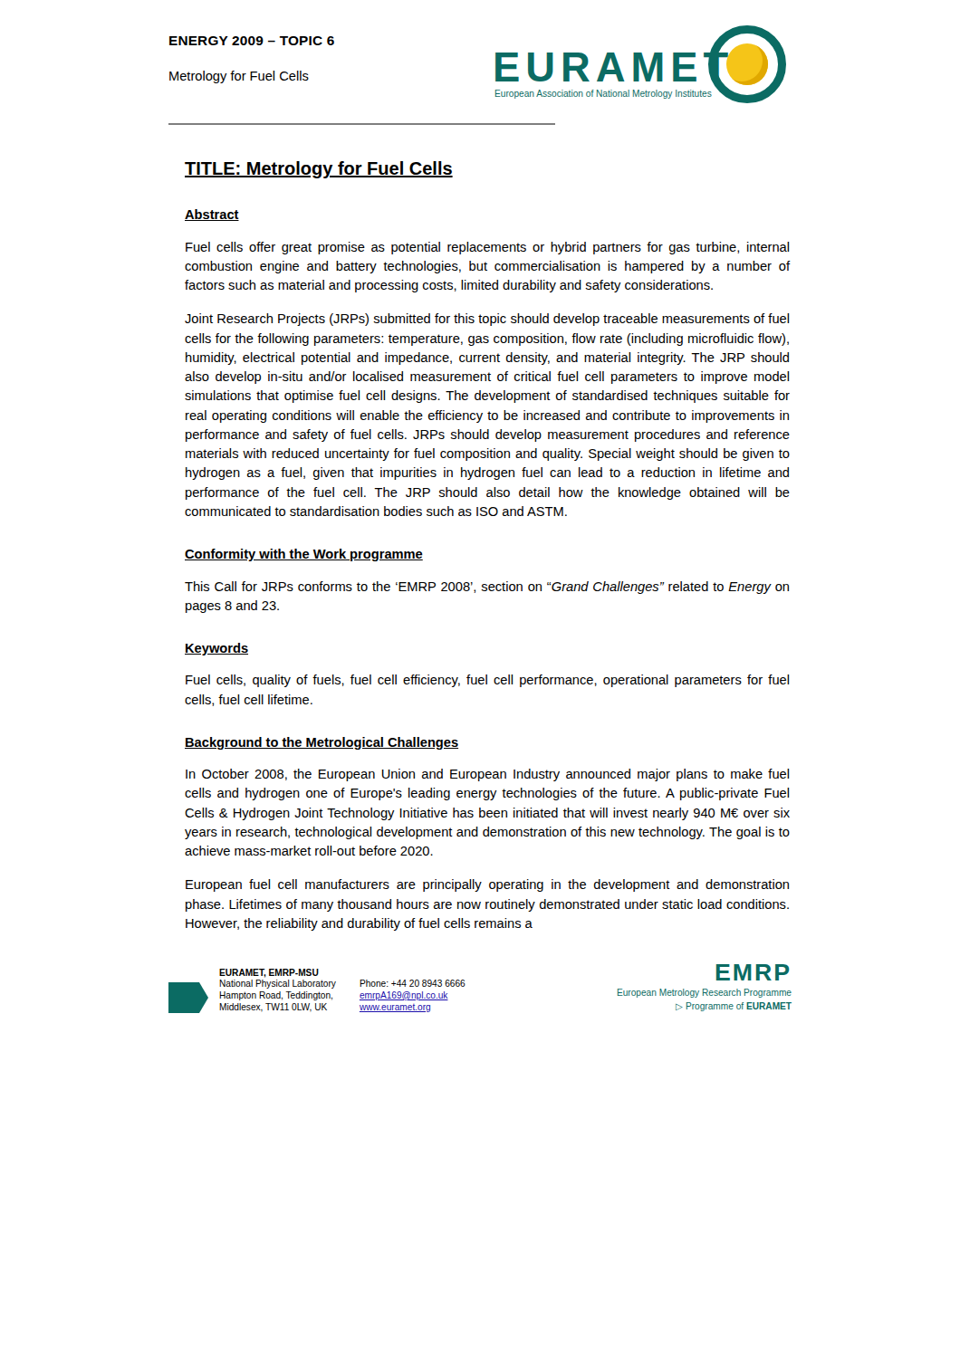ENERGY 2009 – TOPIC 6
Metrology for Fuel Cells
EURAMET European Association of National Metrology Institutes
TITLE: Metrology for Fuel Cells
Abstract
Fuel cells offer great promise as potential replacements or hybrid partners for gas turbine, internal combustion engine and battery technologies, but commercialisation is hampered by a number of factors such as material and processing costs, limited durability and safety considerations.
Joint Research Projects (JRPs) submitted for this topic should develop traceable measurements of fuel cells for the following parameters: temperature, gas composition, flow rate (including microfluidic flow), humidity, electrical potential and impedance, current density, and material integrity. The JRP should also develop in-situ and/or localised measurement of critical fuel cell parameters to improve model simulations that optimise fuel cell designs. The development of standardised techniques suitable for real operating conditions will enable the efficiency to be increased and contribute to improvements in performance and safety of fuel cells. JRPs should develop measurement procedures and reference materials with reduced uncertainty for fuel composition and quality. Special weight should be given to hydrogen as a fuel, given that impurities in hydrogen fuel can lead to a reduction in lifetime and performance of the fuel cell. The JRP should also detail how the knowledge obtained will be communicated to standardisation bodies such as ISO and ASTM.
Conformity with the Work programme
This Call for JRPs conforms to the ‘EMRP 2008’, section on “Grand Challenges” related to Energy on pages 8 and 23.
Keywords
Fuel cells, quality of fuels, fuel cell efficiency, fuel cell performance, operational parameters for fuel cells, fuel cell lifetime.
Background to the Metrological Challenges
In October 2008, the European Union and European Industry announced major plans to make fuel cells and hydrogen one of Europe's leading energy technologies of the future. A public-private Fuel Cells & Hydrogen Joint Technology Initiative has been initiated that will invest nearly 940 M€ over six years in research, technological development and demonstration of this new technology. The goal is to achieve mass-market roll-out before 2020.
European fuel cell manufacturers are principally operating in the development and demonstration phase. Lifetimes of many thousand hours are now routinely demonstrated under static load conditions. However, the reliability and durability of fuel cells remains a
EURAMET, EMRP-MSU
National Physical Laboratory
Hampton Road, Teddington,
Middlesex, TW11 0LW, UK
Phone: +44 20 8943 6666
emrpA169@npl.co.uk
www.euramet.org
EMRP
European Metrology Research Programme
▷ Programme of EURAMET